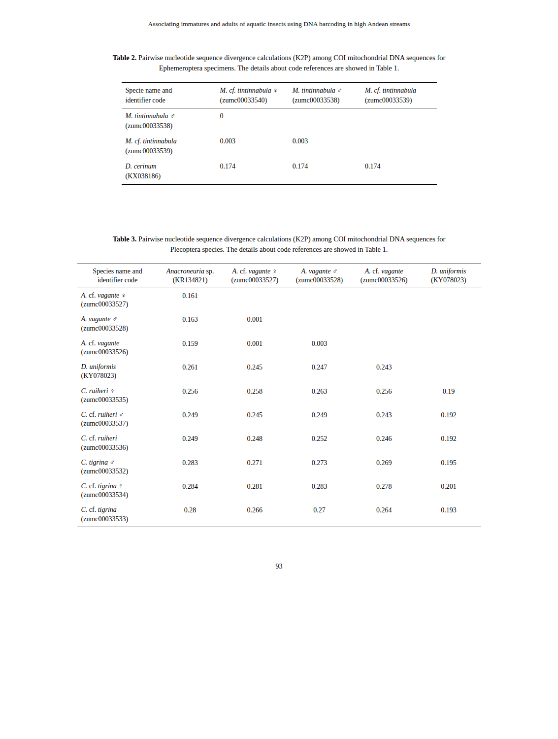Associating immatures and adults of aquatic insects using DNA barcoding in high Andean streams
Table 2. Pairwise nucleotide sequence divergence calculations (K2P) among COI mitochondrial DNA sequences for Ephemeroptera specimens. The details about code references are showed in Table 1.
| Specie name and identifier code | M. cf. tintinnabula ♀ (zumc00033540) | M. tintinnabula ♂ (zumc00033538) | M. cf. tintinnabula (zumc00033539) |
| --- | --- | --- | --- |
| M. tintinnabula ♂ (zumc00033538) | 0 | | |
| M. cf. tintinnabula (zumc00033539) | 0.003 | 0.003 | |
| D. cerinum (KX038186) | 0.174 | 0.174 | 0.174 |
Table 3. Pairwise nucleotide sequence divergence calculations (K2P) among COI mitochondrial DNA sequences for Plecoptera species. The details about code references are showed in Table 1.
| Species name and identifier code | Anacroneuria sp. (KR134821) | A. cf. vagante ♀ (zumc00033527) | A. vagante ♂ (zumc00033528) | A. cf. vagante (zumc00033526) | D. uniformis (KY078023) |
| --- | --- | --- | --- | --- | --- |
| A. cf. vagante ♀ (zumc00033527) | 0.161 | | | | |
| A. vagante ♂ (zumc00033528) | 0.163 | 0.001 | | | |
| A. cf. vagante (zumc00033526) | 0.159 | 0.001 | 0.003 | | |
| D. uniformis (KY078023) | 0.261 | 0.245 | 0.247 | 0.243 | |
| C. ruiheri ♀ (zumc00033535) | 0.256 | 0.258 | 0.263 | 0.256 | 0.19 |
| C. cf. ruiheri ♂ (zumc00033537) | 0.249 | 0.245 | 0.249 | 0.243 | 0.192 |
| C. cf. ruiheri (zumc00033536) | 0.249 | 0.248 | 0.252 | 0.246 | 0.192 |
| C. tigrina ♂ (zumc00033532) | 0.283 | 0.271 | 0.273 | 0.269 | 0.195 |
| C. cf. tigrina ♀ (zumc00033534) | 0.284 | 0.281 | 0.283 | 0.278 | 0.201 |
| C. cf. tigrina (zumc00033533) | 0.28 | 0.266 | 0.27 | 0.264 | 0.193 |
93